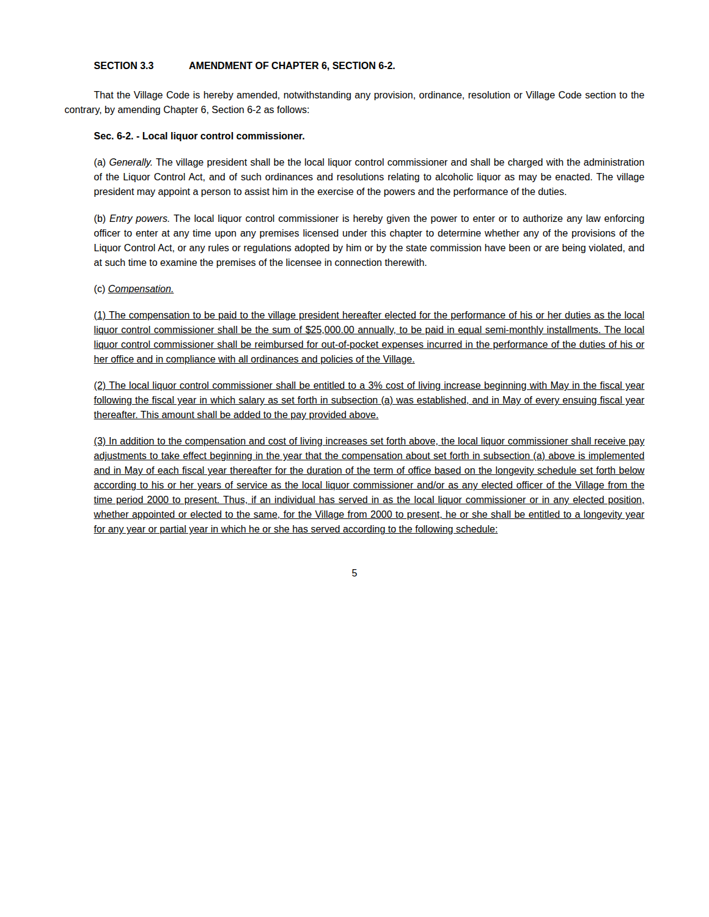SECTION 3.3 AMENDMENT OF CHAPTER 6, SECTION 6-2.
That the Village Code is hereby amended, notwithstanding any provision, ordinance, resolution or Village Code section to the contrary, by amending Chapter 6, Section 6-2 as follows:
Sec. 6-2. - Local liquor control commissioner.
(a) Generally. The village president shall be the local liquor control commissioner and shall be charged with the administration of the Liquor Control Act, and of such ordinances and resolutions relating to alcoholic liquor as may be enacted. The village president may appoint a person to assist him in the exercise of the powers and the performance of the duties.
(b) Entry powers. The local liquor control commissioner is hereby given the power to enter or to authorize any law enforcing officer to enter at any time upon any premises licensed under this chapter to determine whether any of the provisions of the Liquor Control Act, or any rules or regulations adopted by him or by the state commission have been or are being violated, and at such time to examine the premises of the licensee in connection therewith.
(c) Compensation.
(1) The compensation to be paid to the village president hereafter elected for the performance of his or her duties as the local liquor control commissioner shall be the sum of $25,000.00 annually, to be paid in equal semi-monthly installments. The local liquor control commissioner shall be reimbursed for out-of-pocket expenses incurred in the performance of the duties of his or her office and in compliance with all ordinances and policies of the Village.
(2) The local liquor control commissioner shall be entitled to a 3% cost of living increase beginning with May in the fiscal year following the fiscal year in which salary as set forth in subsection (a) was established, and in May of every ensuing fiscal year thereafter. This amount shall be added to the pay provided above.
(3) In addition to the compensation and cost of living increases set forth above, the local liquor commissioner shall receive pay adjustments to take effect beginning in the year that the compensation about set forth in subsection (a) above is implemented and in May of each fiscal year thereafter for the duration of the term of office based on the longevity schedule set forth below according to his or her years of service as the local liquor commissioner and/or as any elected officer of the Village from the time period 2000 to present. Thus, if an individual has served in as the local liquor commissioner or in any elected position, whether appointed or elected to the same, for the Village from 2000 to present, he or she shall be entitled to a longevity year for any year or partial year in which he or she has served according to the following schedule:
5